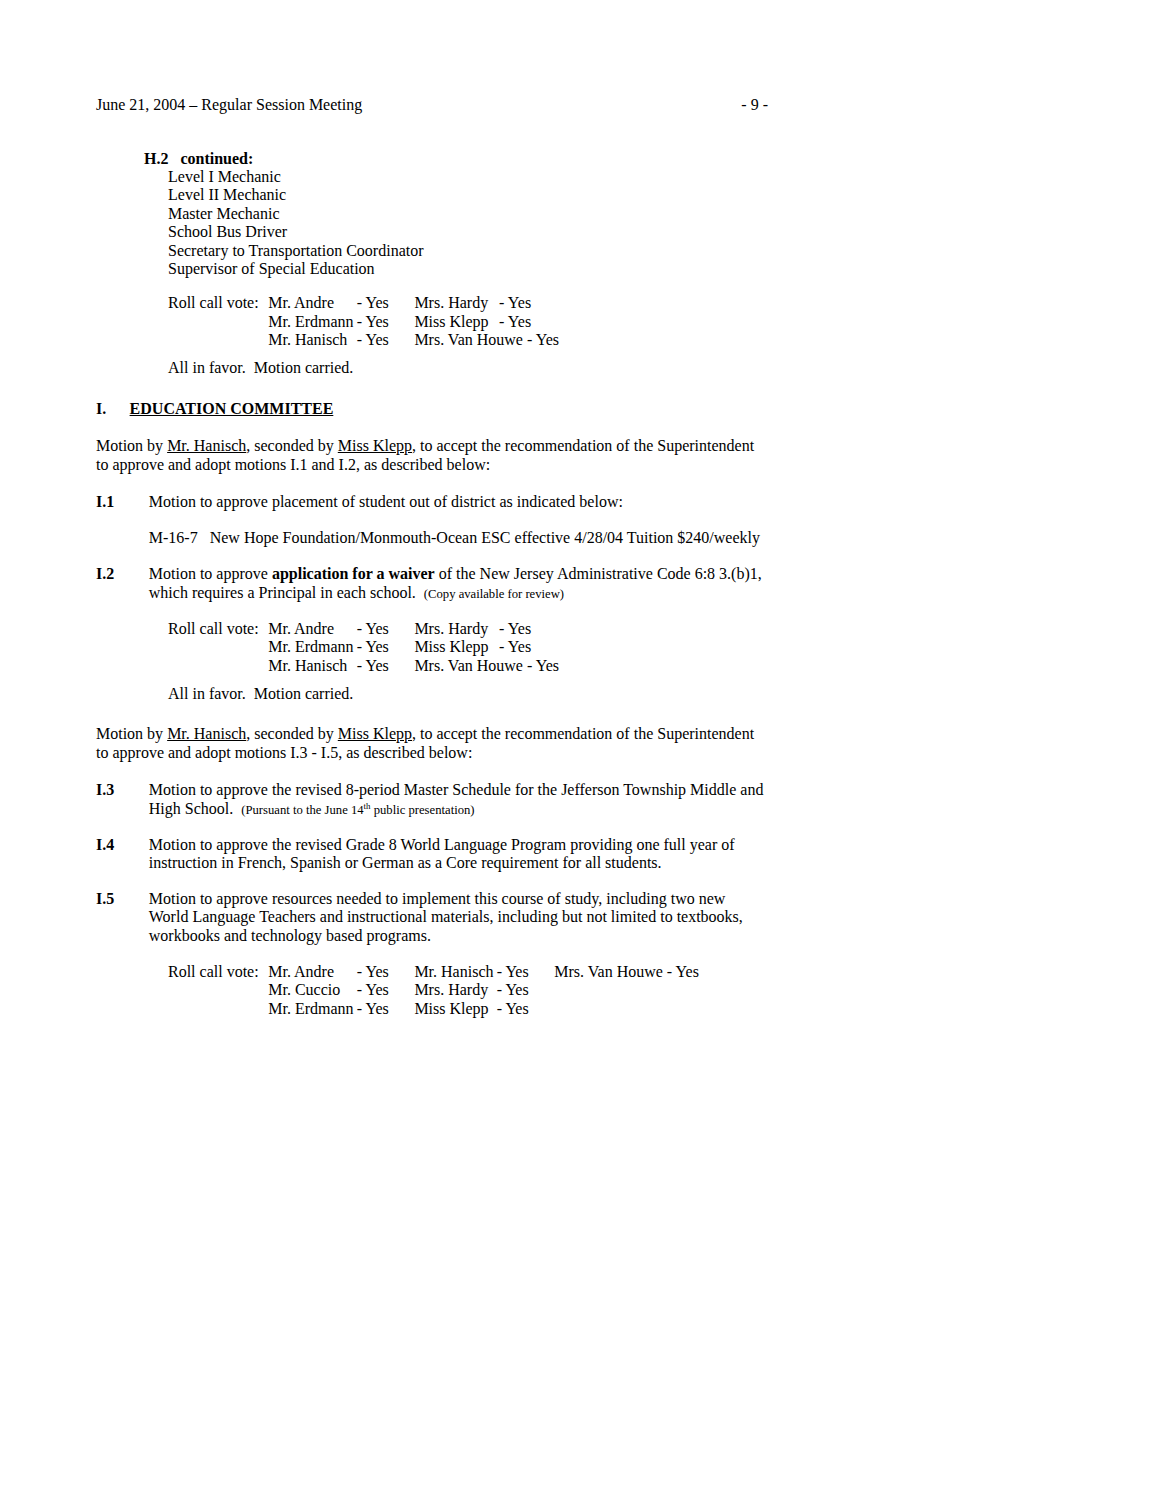June 21, 2004 – Regular Session Meeting
- 9 -
H.2 continued:
Level I Mechanic
Level II Mechanic
Master Mechanic
School Bus Driver
Secretary to Transportation Coordinator
Supervisor of Special Education
| Roll call vote: | Mr. Andre | - Yes | Mrs. Hardy | - Yes |
| | Mr. Erdmann | - Yes | Miss Klepp | - Yes |
| | Mr. Hanisch | - Yes | Mrs. Van Houwe - Yes |
All in favor. Motion carried.
I.
EDUCATION COMMITTEE
Motion by Mr. Hanisch, seconded by Miss Klepp, to accept the recommendation of the Superintendent to approve and adopt motions I.1 and I.2, as described below:
I.1
Motion to approve placement of student out of district as indicated below:
M-16-7 New Hope Foundation/Monmouth-Ocean ESC effective 4/28/04 Tuition $240/weekly
I.2
Motion to approve application for a waiver of the New Jersey Administrative Code 6:8 3.(b)1, which requires a Principal in each school. (Copy available for review)
| Roll call vote: | Mr. Andre | - Yes | Mrs. Hardy | - Yes |
| | Mr. Erdmann | - Yes | Miss Klepp | - Yes |
| | Mr. Hanisch | - Yes | Mrs. Van Houwe - Yes |
All in favor. Motion carried.
Motion by Mr. Hanisch, seconded by Miss Klepp, to accept the recommendation of the Superintendent to approve and adopt motions I.3 - I.5, as described below:
I.3
Motion to approve the revised 8-period Master Schedule for the Jefferson Township Middle and High School. (Pursuant to the June 14th public presentation)
I.4
Motion to approve the revised Grade 8 World Language Program providing one full year of instruction in French, Spanish or German as a Core requirement for all students.
I.5
Motion to approve resources needed to implement this course of study, including two new World Language Teachers and instructional materials, including but not limited to textbooks, workbooks and technology based programs.
| Roll call vote: | Mr. Andre | - Yes | Mr. Hanisch | - Yes | Mrs. Van Houwe - Yes |
| | Mr. Cuccio | - Yes | Mrs. Hardy | - Yes |
| | Mr. Erdmann | - Yes | Miss Klepp | - Yes |